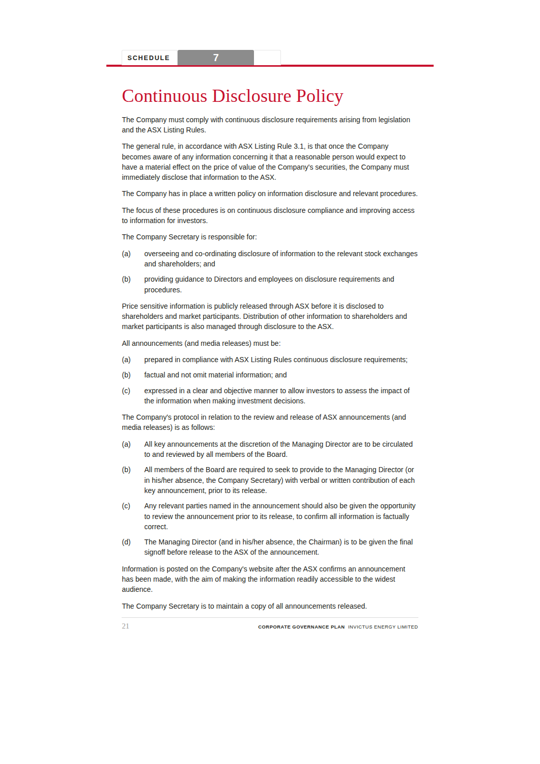SCHEDULE
7
Continuous Disclosure Policy
The Company must comply with continuous disclosure requirements arising from legislation and the ASX Listing Rules.
The general rule, in accordance with ASX Listing Rule 3.1, is that once the Company becomes aware of any information concerning it that a reasonable person would expect to have a material effect on the price of value of the Company's securities, the Company must immediately disclose that information to the ASX.
The Company has in place a written policy on information disclosure and relevant procedures.
The focus of these procedures is on continuous disclosure compliance and improving access to information for investors.
The Company Secretary is responsible for:
(a) overseeing and co-ordinating disclosure of information to the relevant stock exchanges and shareholders; and
(b) providing guidance to Directors and employees on disclosure requirements and procedures.
Price sensitive information is publicly released through ASX before it is disclosed to shareholders and market participants. Distribution of other information to shareholders and market participants is also managed through disclosure to the ASX.
All announcements (and media releases) must be:
(a) prepared in compliance with ASX Listing Rules continuous disclosure requirements;
(b) factual and not omit material information; and
(c) expressed in a clear and objective manner to allow investors to assess the impact of the information when making investment decisions.
The Company's protocol in relation to the review and release of ASX announcements (and media releases) is as follows:
(a) All key announcements at the discretion of the Managing Director are to be circulated to and reviewed by all members of the Board.
(b) All members of the Board are required to seek to provide to the Managing Director (or in his/her absence, the Company Secretary) with verbal or written contribution of each key announcement, prior to its release.
(c) Any relevant parties named in the announcement should also be given the opportunity to review the announcement prior to its release, to confirm all information is factually correct.
(d) The Managing Director (and in his/her absence, the Chairman) is to be given the final signoff before release to the ASX of the announcement.
Information is posted on the Company's website after the ASX confirms an announcement has been made, with the aim of making the information readily accessible to the widest audience.
The Company Secretary is to maintain a copy of all announcements released.
21
CORPORATE GOVERNANCE PLAN INVICTUS ENERGY LIMITED